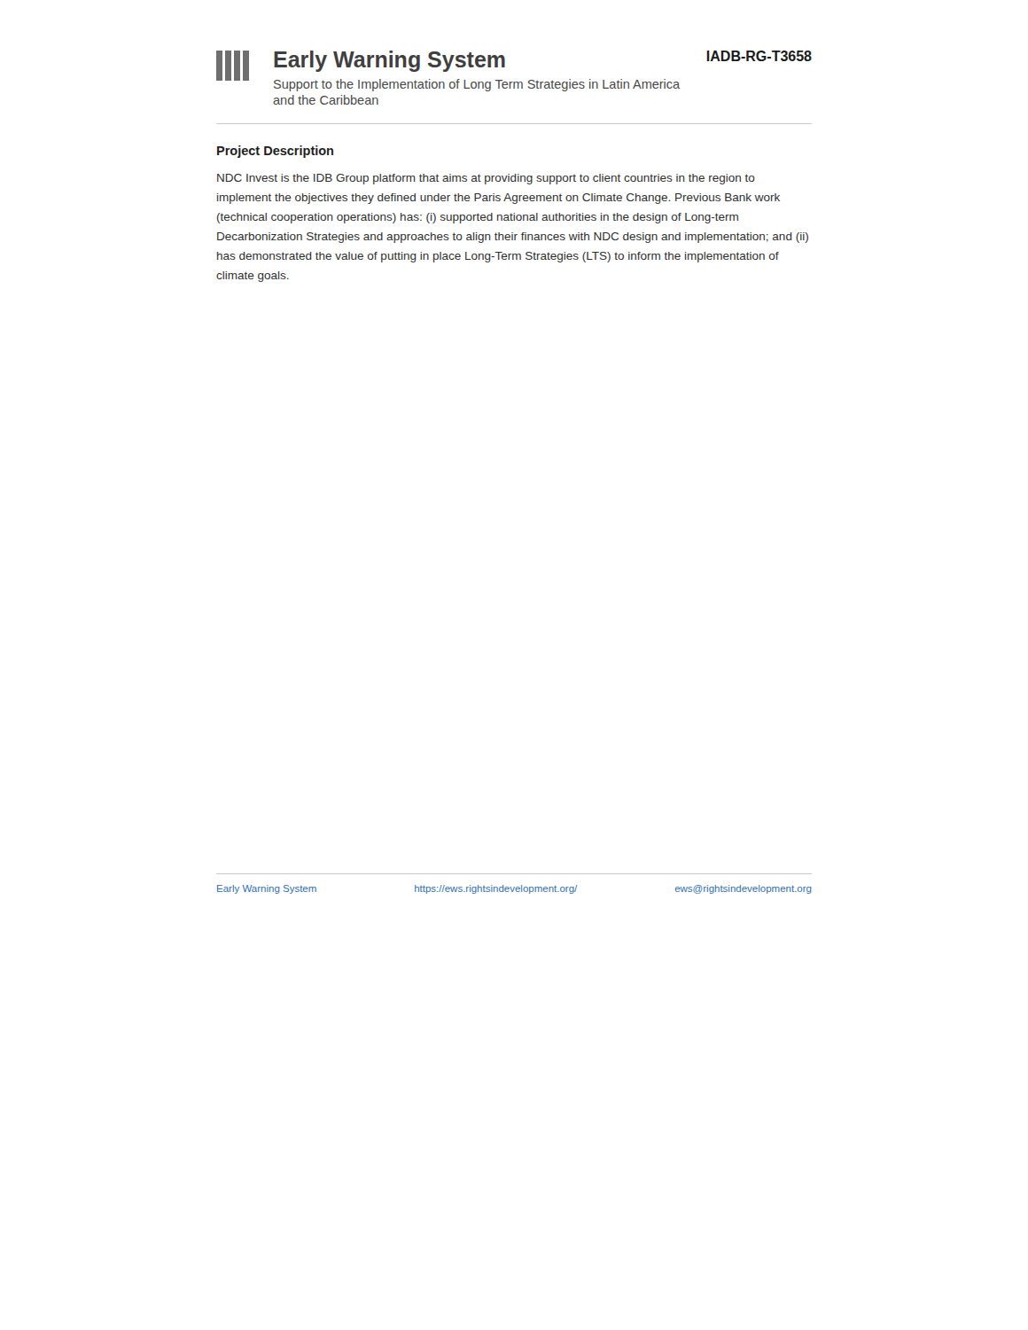Early Warning System
Support to the Implementation of Long Term Strategies in Latin America and the Caribbean
IADB-RG-T3658
Project Description
NDC Invest is the IDB Group platform that aims at providing support to client countries in the region to implement the objectives they defined under the Paris Agreement on Climate Change. Previous Bank work (technical cooperation operations) has: (i) supported national authorities in the design of Long-term Decarbonization Strategies and approaches to align their finances with NDC design and implementation; and (ii) has demonstrated the value of putting in place Long-Term Strategies (LTS) to inform the implementation of climate goals.
Early Warning System
https://ews.rightsindevelopment.org/
ews@rightsindevelopment.org